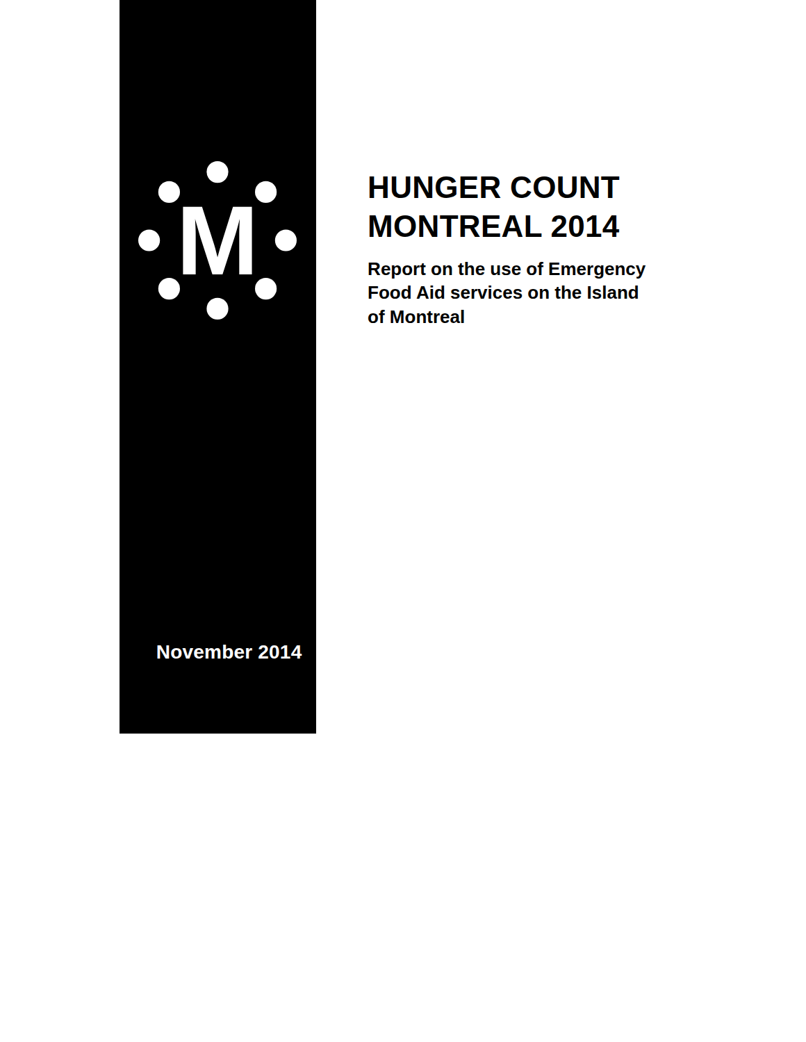M
November 2014
HUNGER COUNTMONTREAL 2014
Report on the use of Emergency Food Aid services on the Island of Montreal